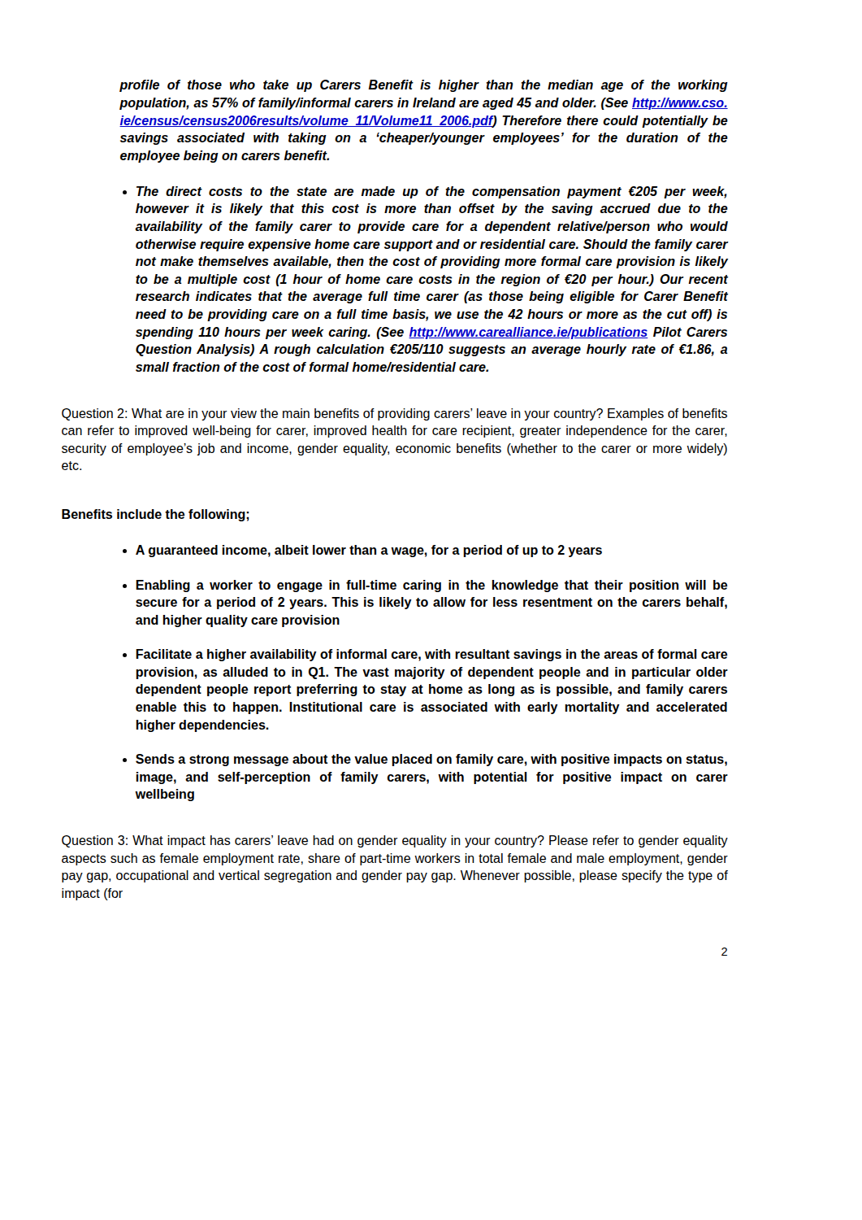profile of those who take up Carers Benefit is higher than the median age of the working population, as 57% of family/informal carers in Ireland are aged 45 and older. (See http://www.cso.ie/census/census2006results/volume_11/Volume11_2006.pdf) Therefore there could potentially be savings associated with taking on a ‘cheaper/younger employees’ for the duration of the employee being on carers benefit.
The direct costs to the state are made up of the compensation payment €205 per week, however it is likely that this cost is more than offset by the saving accrued due to the availability of the family carer to provide care for a dependent relative/person who would otherwise require expensive home care support and or residential care. Should the family carer not make themselves available, then the cost of providing more formal care provision is likely to be a multiple cost (1 hour of home care costs in the region of €20 per hour.) Our recent research indicates that the average full time carer (as those being eligible for Carer Benefit need to be providing care on a full time basis, we use the 42 hours or more as the cut off) is spending 110 hours per week caring. (See http://www.carealliance.ie/publications Pilot Carers Question Analysis) A rough calculation €205/110 suggests an average hourly rate of €1.86, a small fraction of the cost of formal home/residential care.
Question 2: What are in your view the main benefits of providing carers’ leave in your country? Examples of benefits can refer to improved well-being for carer, improved health for care recipient, greater independence for the carer, security of employee’s job and income, gender equality, economic benefits (whether to the carer or more widely) etc.
Benefits include the following;
A guaranteed income, albeit lower than a wage, for a period of up to 2 years
Enabling a worker to engage in full-time caring in the knowledge that their position will be secure for a period of 2 years. This is likely to allow for less resentment on the carers behalf, and higher quality care provision
Facilitate a higher availability of informal care, with resultant savings in the areas of formal care provision, as alluded to in Q1. The vast majority of dependent people and in particular older dependent people report preferring to stay at home as long as is possible, and family carers enable this to happen. Institutional care is associated with early mortality and accelerated higher dependencies.
Sends a strong message about the value placed on family care, with positive impacts on status, image, and self-perception of family carers, with potential for positive impact on carer wellbeing
Question 3: What impact has carers’ leave had on gender equality in your country? Please refer to gender equality aspects such as female employment rate, share of part-time workers in total female and male employment, gender pay gap, occupational and vertical segregation and gender pay gap. Whenever possible, please specify the type of impact (for
2